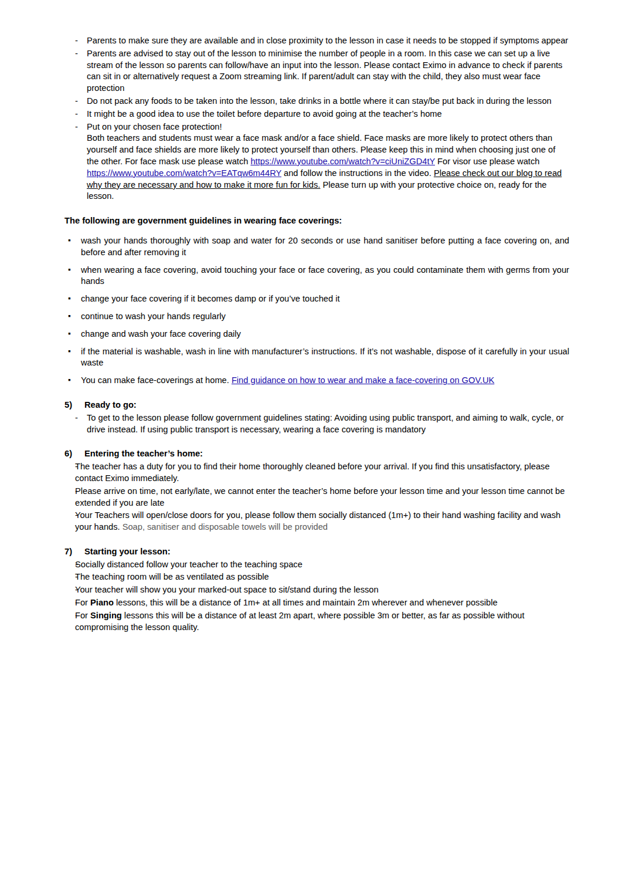Parents to make sure they are available and in close proximity to the lesson in case it needs to be stopped if symptoms appear
Parents are advised to stay out of the lesson to minimise the number of people in a room. In this case we can set up a live stream of the lesson so parents can follow/have an input into the lesson. Please contact Eximo in advance to check if parents can sit in or alternatively request a Zoom streaming link. If parent/adult can stay with the child, they also must wear face protection
Do not pack any foods to be taken into the lesson, take drinks in a bottle where it can stay/be put back in during the lesson
It might be a good idea to use the toilet before departure to avoid going at the teacher’s home
Put on your chosen face protection!
Both teachers and students must wear a face mask and/or a face shield. Face masks are more likely to protect others than yourself and face shields are more likely to protect yourself than others. Please keep this in mind when choosing just one of the other. For face mask use please watch https://www.youtube.com/watch?v=ciUniZGD4tY For visor use please watch https://www.youtube.com/watch?v=EATqw6m44RY and follow the instructions in the video. Please check out our blog to read why they are necessary and how to make it more fun for kids. Please turn up with your protective choice on, ready for the lesson.
The following are government guidelines in wearing face coverings:
wash your hands thoroughly with soap and water for 20 seconds or use hand sanitiser before putting a face covering on, and before and after removing it
when wearing a face covering, avoid touching your face or face covering, as you could contaminate them with germs from your hands
change your face covering if it becomes damp or if you’ve touched it
continue to wash your hands regularly
change and wash your face covering daily
if the material is washable, wash in line with manufacturer’s instructions. If it’s not washable, dispose of it carefully in your usual waste
You can make face-coverings at home. Find guidance on how to wear and make a face-covering on GOV.UK
5) Ready to go:
To get to the lesson please follow government guidelines stating: Avoiding using public transport, and aiming to walk, cycle, or drive instead. If using public transport is necessary, wearing a face covering is mandatory
6) Entering the teacher’s home:
The teacher has a duty for you to find their home thoroughly cleaned before your arrival. If you find this unsatisfactory, please contact Eximo immediately.
Please arrive on time, not early/late, we cannot enter the teacher’s home before your lesson time and your lesson time cannot be extended if you are late
Your Teachers will open/close doors for you, please follow them socially distanced (1m+) to their hand washing facility and wash your hands. Soap, sanitiser and disposable towels will be provided
7) Starting your lesson:
Socially distanced follow your teacher to the teaching space
The teaching room will be as ventilated as possible
Your teacher will show you your marked-out space to sit/stand during the lesson
For Piano lessons, this will be a distance of 1m+ at all times and maintain 2m wherever and whenever possible
For Singing lessons this will be a distance of at least 2m apart, where possible 3m or better, as far as possible without compromising the lesson quality.